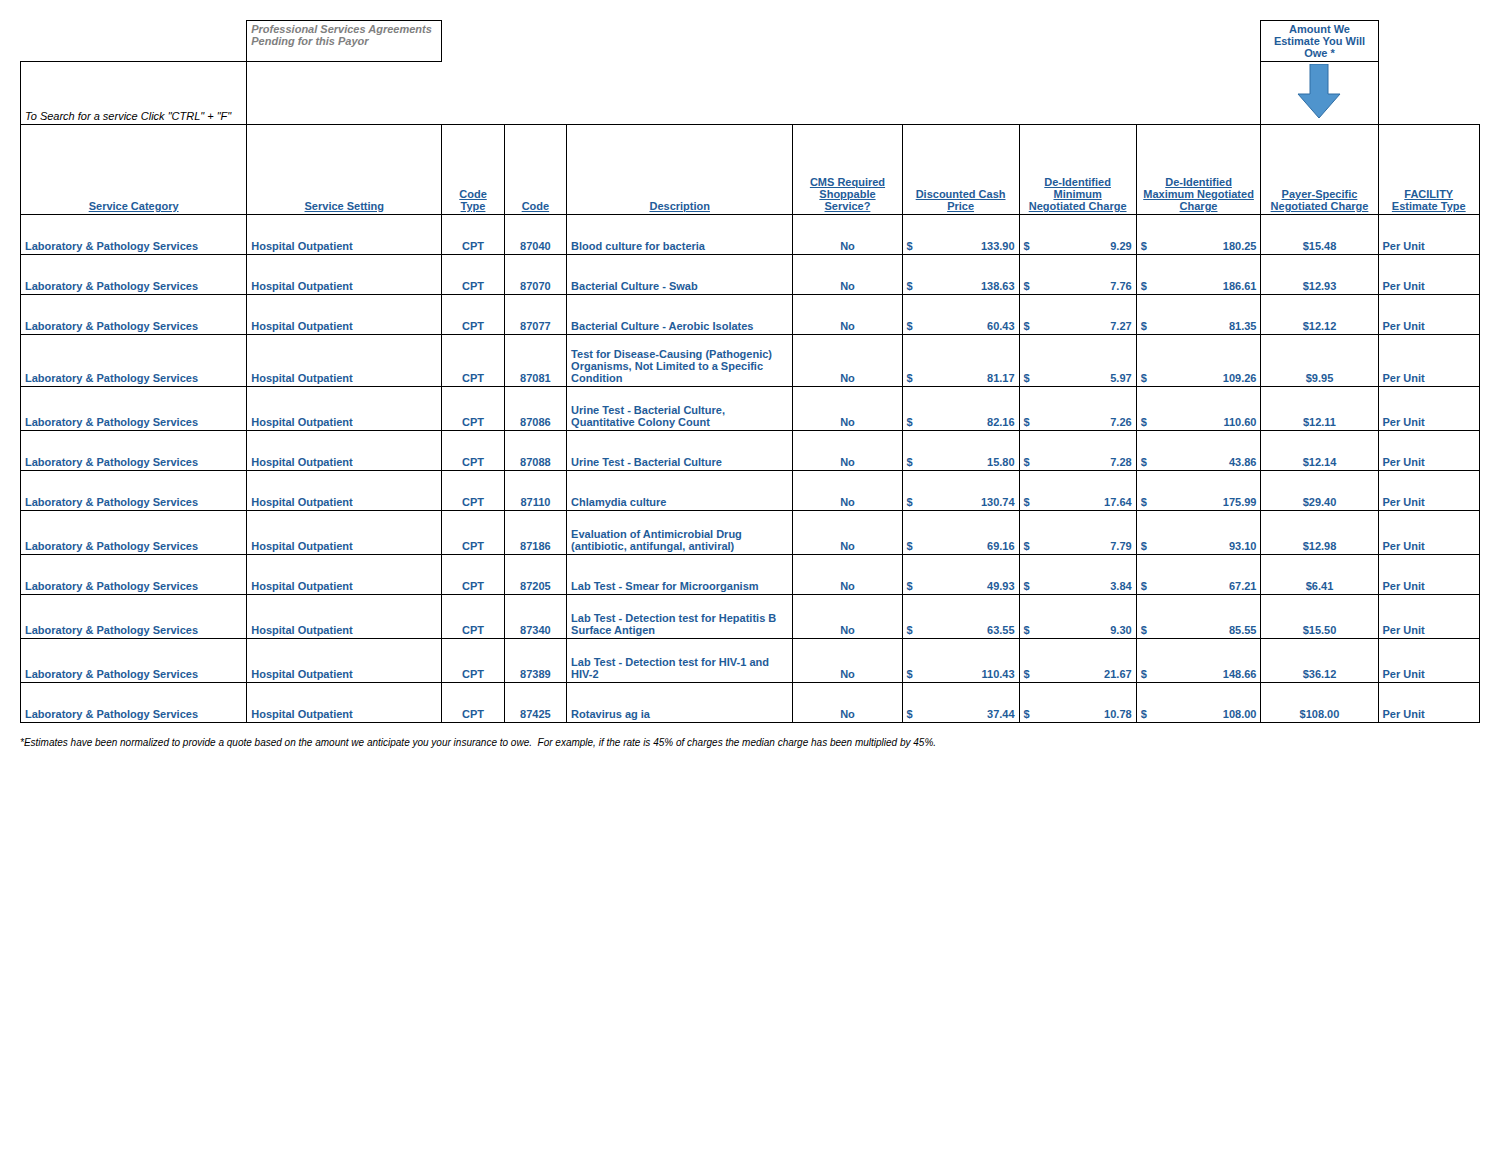| | Professional Services Agreements Pending for this Payor | | | | | | | | Amount We Estimate You Will Owe * | |
| To Search for a service Click "CTRL" + "F" | | | | | | | | | | |
| Service Category | Service Setting | Code Type | Code | Description | CMS Required Shoppable Service? | Discounted Cash Price | De-Identified Minimum Negotiated Charge | De-Identified Maximum Negotiated Charge | Payer-Specific Negotiated Charge | FACILITY Estimate Type |
| Laboratory & Pathology Services | Hospital Outpatient | CPT | 87040 | Blood culture for bacteria | No | $ 133.90 | $ 9.29 | $ 180.25 | $15.48 | Per Unit |
| Laboratory & Pathology Services | Hospital Outpatient | CPT | 87070 | Bacterial Culture - Swab | No | $ 138.63 | $ 7.76 | $ 186.61 | $12.93 | Per Unit |
| Laboratory & Pathology Services | Hospital Outpatient | CPT | 87077 | Bacterial Culture - Aerobic Isolates | No | $ 60.43 | $ 7.27 | $ 81.35 | $12.12 | Per Unit |
| Laboratory & Pathology Services | Hospital Outpatient | CPT | 87081 | Test for Disease-Causing (Pathogenic) Organisms, Not Limited to a Specific Condition | No | $ 81.17 | $ 5.97 | $ 109.26 | $9.95 | Per Unit |
| Laboratory & Pathology Services | Hospital Outpatient | CPT | 87086 | Urine Test - Bacterial Culture, Quantitative Colony Count | No | $ 82.16 | $ 7.26 | $ 110.60 | $12.11 | Per Unit |
| Laboratory & Pathology Services | Hospital Outpatient | CPT | 87088 | Urine Test - Bacterial Culture | No | $ 15.80 | $ 7.28 | $ 43.86 | $12.14 | Per Unit |
| Laboratory & Pathology Services | Hospital Outpatient | CPT | 87110 | Chlamydia culture | No | $ 130.74 | $ 17.64 | $ 175.99 | $29.40 | Per Unit |
| Laboratory & Pathology Services | Hospital Outpatient | CPT | 87186 | Evaluation of Antimicrobial Drug (antibiotic, antifungal, antiviral) | No | $ 69.16 | $ 7.79 | $ 93.10 | $12.98 | Per Unit |
| Laboratory & Pathology Services | Hospital Outpatient | CPT | 87205 | Lab Test - Smear for Microorganism | No | $ 49.93 | $ 3.84 | $ 67.21 | $6.41 | Per Unit |
| Laboratory & Pathology Services | Hospital Outpatient | CPT | 87340 | Lab Test - Detection test for Hepatitis B Surface Antigen | No | $ 63.55 | $ 9.30 | $ 85.55 | $15.50 | Per Unit |
| Laboratory & Pathology Services | Hospital Outpatient | CPT | 87389 | Lab Test - Detection test for HIV-1 and HIV-2 | No | $ 110.43 | $ 21.67 | $ 148.66 | $36.12 | Per Unit |
| Laboratory & Pathology Services | Hospital Outpatient | CPT | 87425 | Rotavirus ag ia | No | $ 37.44 | $ 10.78 | $ 108.00 | $108.00 | Per Unit |
*Estimates have been normalized to provide a quote based on the amount we anticipate you your insurance to owe. For example, if the rate is 45% of charges the median charge has been multiplied by 45%.